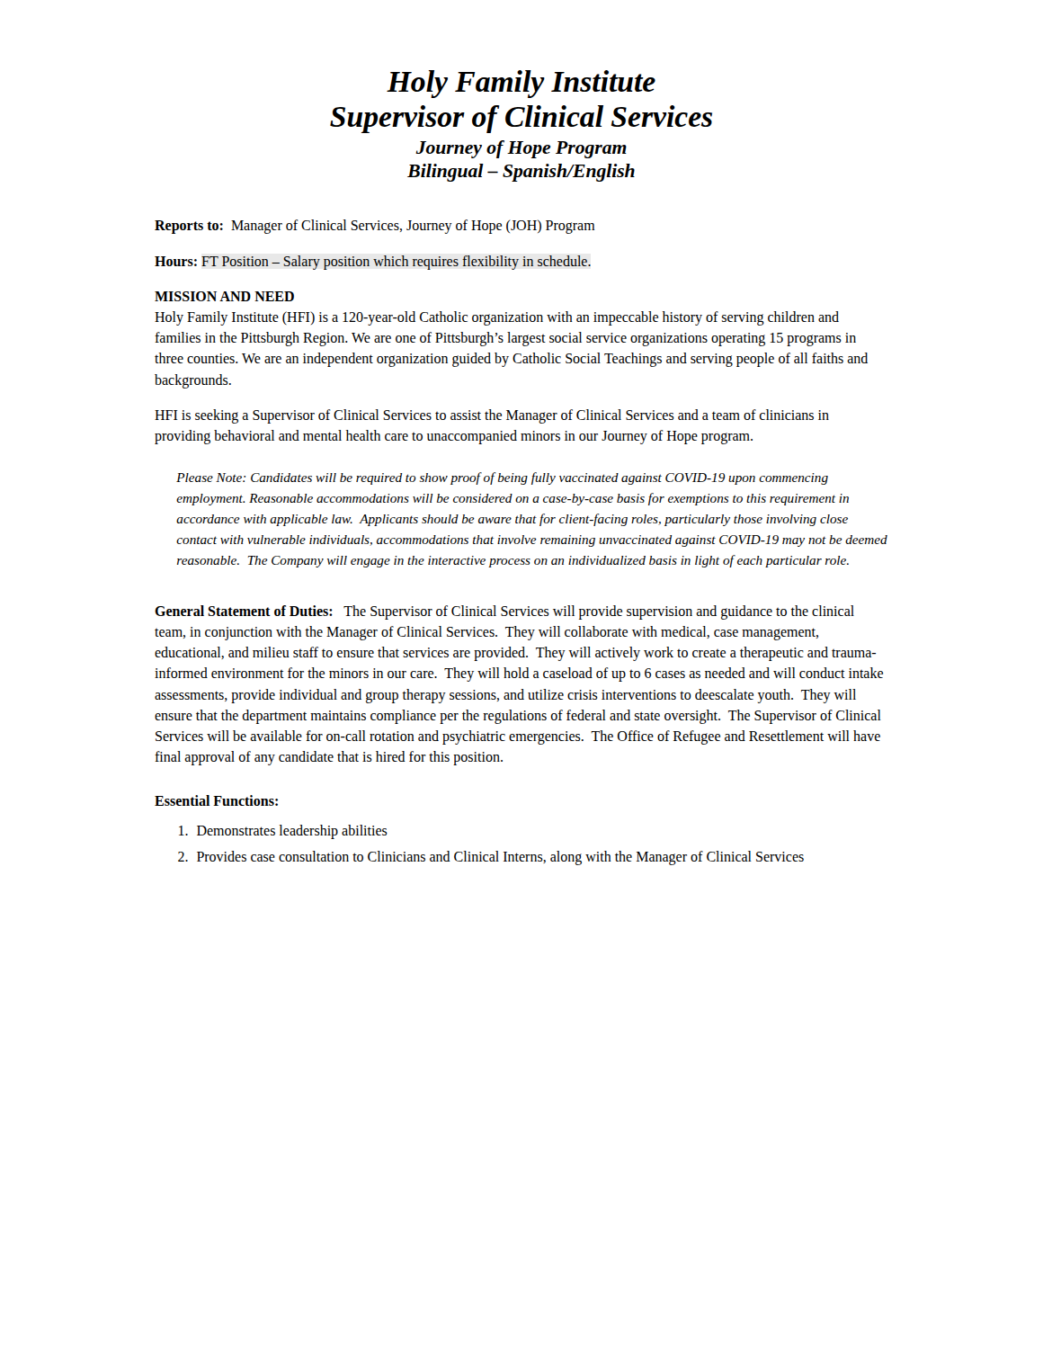Holy Family Institute
Supervisor of Clinical Services
Journey of Hope Program
Bilingual – Spanish/English
Reports to: Manager of Clinical Services, Journey of Hope (JOH) Program
Hours: FT Position – Salary position which requires flexibility in schedule.
Mission and Need
Holy Family Institute (HFI) is a 120-year-old Catholic organization with an impeccable history of serving children and families in the Pittsburgh Region. We are one of Pittsburgh’s largest social service organizations operating 15 programs in three counties. We are an independent organization guided by Catholic Social Teachings and serving people of all faiths and backgrounds.
HFI is seeking a Supervisor of Clinical Services to assist the Manager of Clinical Services and a team of clinicians in providing behavioral and mental health care to unaccompanied minors in our Journey of Hope program.
Please Note: Candidates will be required to show proof of being fully vaccinated against COVID-19 upon commencing employment. Reasonable accommodations will be considered on a case-by-case basis for exemptions to this requirement in accordance with applicable law. Applicants should be aware that for client-facing roles, particularly those involving close contact with vulnerable individuals, accommodations that involve remaining unvaccinated against COVID-19 may not be deemed reasonable. The Company will engage in the interactive process on an individualized basis in light of each particular role.
General Statement of Duties: The Supervisor of Clinical Services will provide supervision and guidance to the clinical team, in conjunction with the Manager of Clinical Services. They will collaborate with medical, case management, educational, and milieu staff to ensure that services are provided. They will actively work to create a therapeutic and trauma-informed environment for the minors in our care. They will hold a caseload of up to 6 cases as needed and will conduct intake assessments, provide individual and group therapy sessions, and utilize crisis interventions to deescalate youth. They will ensure that the department maintains compliance per the regulations of federal and state oversight. The Supervisor of Clinical Services will be available for on-call rotation and psychiatric emergencies. The Office of Refugee and Resettlement will have final approval of any candidate that is hired for this position.
Essential Functions:
Demonstrates leadership abilities
Provides case consultation to Clinicians and Clinical Interns, along with the Manager of Clinical Services